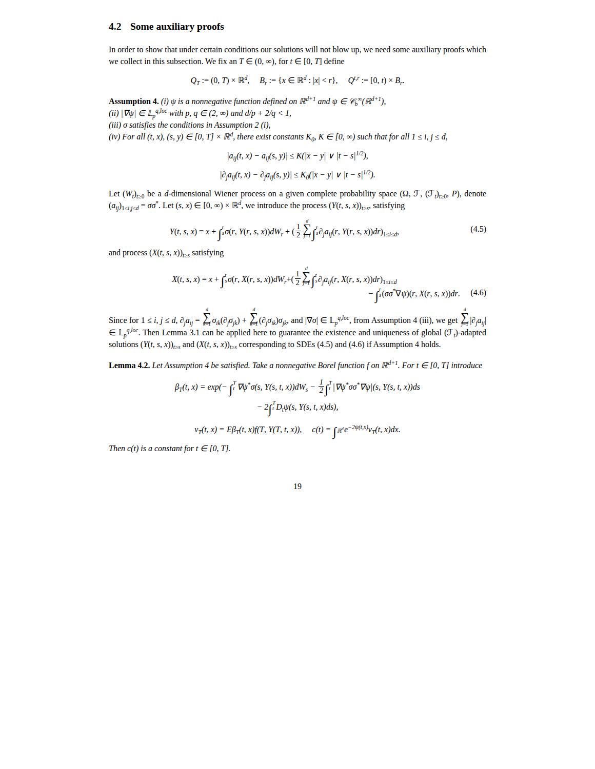4.2 Some auxiliary proofs
In order to show that under certain conditions our solutions will not blow up, we need some auxiliary proofs which we collect in this subsection. We fix an T ∈ (0, ∞), for t ∈ [0, T] define
QT := (0, T) × ℝd, Br := {x ∈ ℝd : |x| < r}, Qt,r := [0, t) × Br.
Assumption 4. (i) ψ is a nonnegative function defined on ℝd+1 and ψ ∈ 𝒞b∞(ℝd+1),
(ii) |∇ψ| ∈ 𝕃pq,loc with p, q ∈ (2, ∞) and d/p + 2/q < 1,
(iii) σ satisfies the conditions in Assumption 2 (i),
(iv) For all (t, x), (s, y) ∈ [0, T] × ℝd, there exist constants K0, K ∈ [0, ∞) such that for all 1 ≤ i, j ≤ d,
|aij(t, x) − aij(s, y)| ≤ K(|x − y| ∨ |t − s|1/2),
|∂jaij(t, x) − ∂jaij(s, y)| ≤ K0(|x − y| ∨ |t − s|1/2).
Let (Wt)t≥0 be a d-dimensional Wiener process on a given complete probability space (Ω, ℱ, (ℱt)t≥0, P), denote (aij)1≤i,j≤d = σσ*. Let (s, x) ∈ [0, ∞) × ℝd, we introduce the process (Y(t, s, x))t≥s, satisfying
Y(t, s, x) = x + ∫ts σ(r, Y(r, s, x))dWr + (12 d∑j=1∫ts∂jaij(r, Y(r, s, x))dr)1≤i≤d, (4.5)
and process (X(t, s, x))t≥s satisfying
X(t, s, x) = x + ∫ts σ(r, X(r, s, x))dWr+(12 d∑j=1∫ts∂jaij(r, X(r, s, x))dr)1≤i≤d − ∫ts(σσ*∇ψ)(r, X(r, s, x))dr. (4.6)
Since for 1 ≤ i, j ≤ d, ∂jaij = d∑k=1 σik(∂jσjk) + d∑k=1(∂jσik)σjk, and |∇σ| ∈ 𝕃pq,loc, from Assumption 4 (iii), we get d∑j=1|∂jaij| ∈ 𝕃pq,loc. Then Lemma 3.1 can be applied here to guarantee the existence and uniqueness of global (ℱt)-adapted solutions (Y(t, s, x))t≥s and (X(t, s, x))t≥s corresponding to SDEs (4.5) and (4.6) if Assumption 4 holds.
Lemma 4.2. Let Assumption 4 be satisfied. Take a nonnegative Borel function f on ℝd+1. For t ∈ [0, T] introduce
βT(t, x) = exp(− ∫Tt∇ψ*σ(s, Y(s, t, x))dWs − 12∫Tt|∇ψ*σσ*∇ψ|(s, Y(s, t, x))ds
− 2∫Tt Dtψ(s, Y(s, t, x)ds),
vT(t, x) = EβT(t, x)f(T, Y(T, t, x)), c(t) = ∫ ℝd e−2ψ(t,x)vT(t, x)dx.
Then c(t) is a constant for t ∈ [0, T].
19